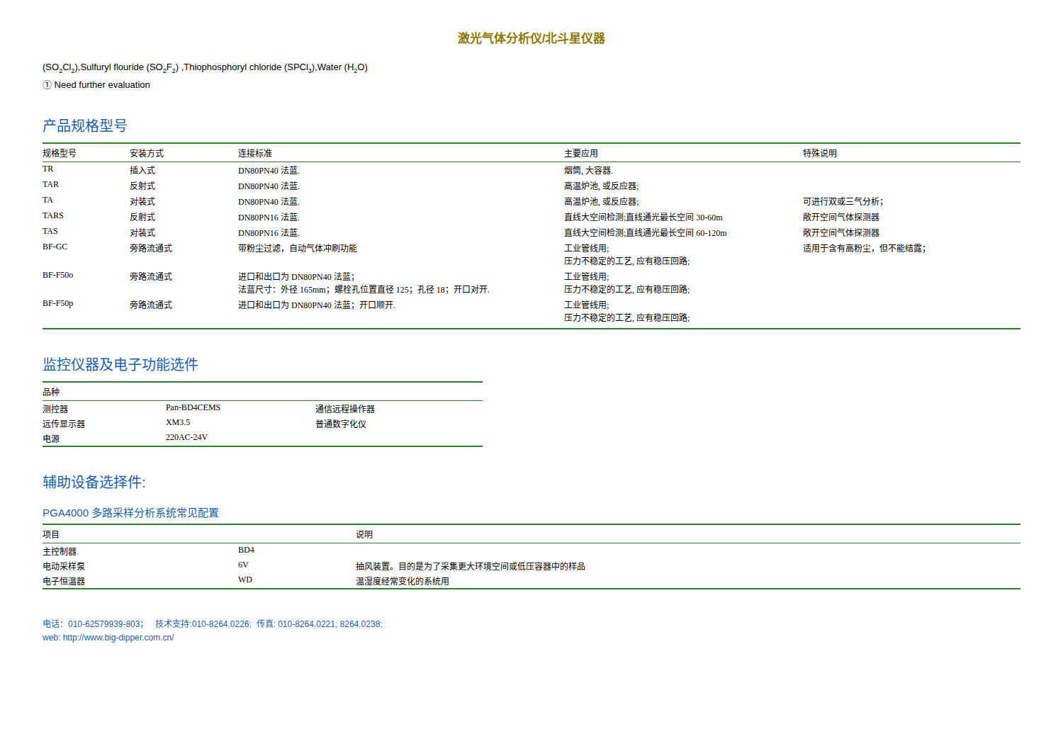激光气体分析仪/北斗星仪器
(SO2Cl2),Sulfuryl flouride (SO2F2) ,Thiophosphoryl chloride (SPCl3),Water (H2O)
① Need further evaluation
产品规格型号
| 规格型号 | 安装方式 | 连接标准 | 主要应用 | 特殊说明 |
| --- | --- | --- | --- | --- |
| TR | 插入式 | DN80PN40 法蓝. | 烟筒, 大容器. | |
| TAR | 反射式 | DN80PN40 法蓝. | 高温炉池, 或反应器; | |
| TA | 对装式 | DN80PN40 法蓝. | 高温炉池, 或反应器; | 可进行双或三气分析； |
| TARS | 反射式 | DN80PN16 法蓝. | 直线大空间检测;直线通光最长空间 30-60m | 敞开空间气体探测器 |
| TAS | 对装式 | DN80PN16 法蓝. | 直线大空间检测;直线通光最长空间 60-120m | 敞开空间气体探测器 |
| BF-GC | 旁路流通式 | 带粉尘过滤，自动气体冲刷功能 | 工业管线用; 压力不稳定的工艺, 应有稳压回路; | 适用于含有高粉尘，但不能结露； |
| BF-F50o | 旁路流通式 | 进口和出口为 DN80PN40 法蓝； 法蓝尺寸：外径 165mm；螺栓孔位置直径 125；孔径 18；开口对开. | 工业管线用; 压力不稳定的工艺, 应有稳压回路; | |
| BF-F50p | 旁路流通式 | 进口和出口为 DN80PN40 法蓝；开口顺开. | 工业管线用; 压力不稳定的工艺, 应有稳压回路; | |
监控仪器及电子功能选件
| 品种 |
| --- |
| 测控器 | Pan-BD4CEMS | 通信远程操作器 |
| 远传显示器 | XM3.5 | 普通数字化仪 |
| 电源 | 220AC-24V | |
辅助设备选择件:
PGA4000 多路采样分析系统常见配置
| 项目 | | 说明 |
| --- | --- | --- |
| 主控制器 | BD4 | |
| 电动采样泵 | 6V | 抽风装置。目的是为了采集更大环境空间或低压容器中的样品 |
| 电子恒温器 | WD | 温湿度经常变化的系统用 |
电话：010-62579939-803； 技术支持:010-8264.0226; 传真: 010-8264.0221; 8264.0238;
web: http://www.big-dipper.com.cn/